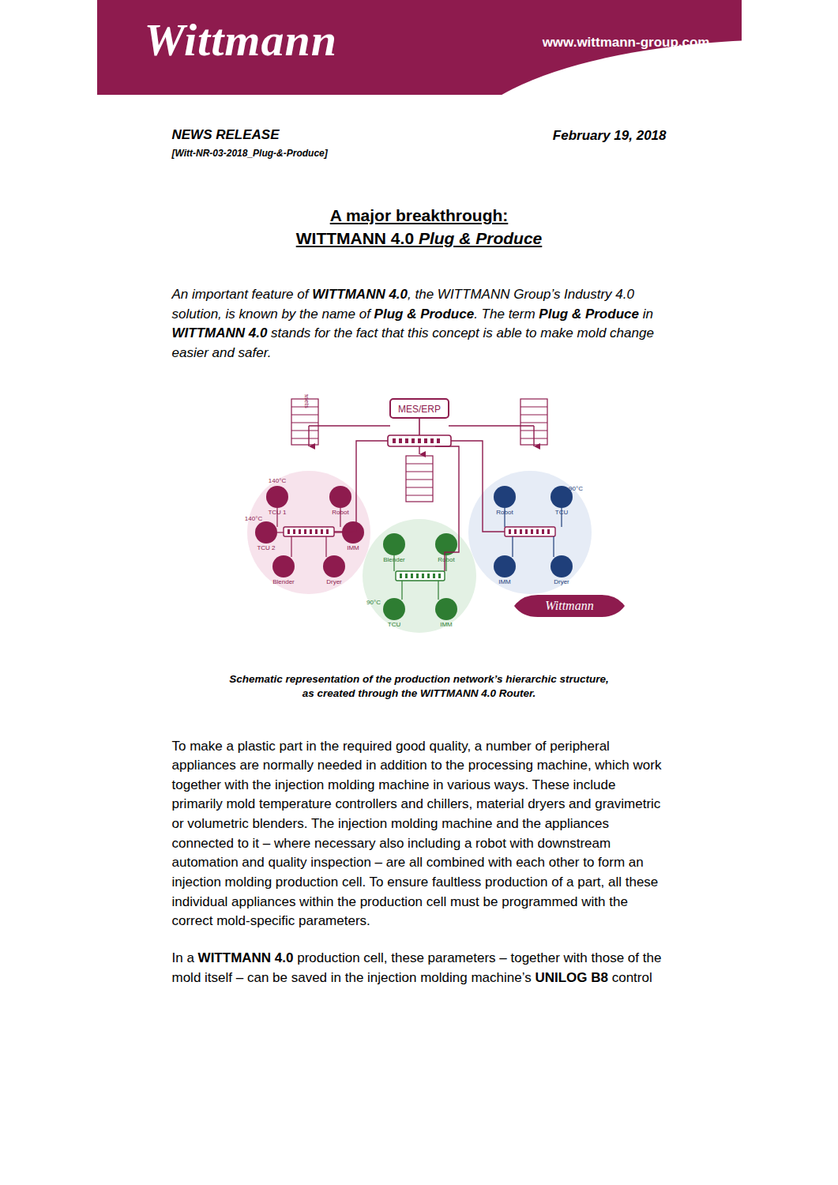Wittmann
www.wittmann-group.com
NEWS RELEASE
[Witt-NR-03-2018_Plug-&-Produce]
February 19, 2018
A major breakthrough: WITTMANN 4.0 Plug & Produce
An important feature of WITTMANN 4.0, the WITTMANN Group’s Industry 4.0 solution, is known by the name of Plug & Produce. The term Plug & Produce in WITTMANN 4.0 stands for the fact that this concept is able to make mold change easier and safer.
MES/ERP Datasets 140°C 140°C TCU 1 Robot TCU 2 IMM Blender Dryer Robot TCU 90°C IMM Dryer Blender Robot TCU IMM 90°C Wittmann
Schematic representation of the production network’s hierarchic structure,
as created through the WITTMANN 4.0 Router.
To make a plastic part in the required good quality, a number of peripheral appliances are normally needed in addition to the processing machine, which work together with the injection molding machine in various ways. These include primarily mold temperature controllers and chillers, material dryers and gravimetric or volumetric blenders. The injection molding machine and the appliances connected to it – where necessary also including a robot with downstream automation and quality inspection – are all combined with each other to form an injection molding production cell. To ensure faultless production of a part, all these individual appliances within the production cell must be programmed with the correct mold-specific parameters.
In a WITTMANN 4.0 production cell, these parameters – together with those of the mold itself – can be saved in the injection molding machine’s UNILOG B8 control